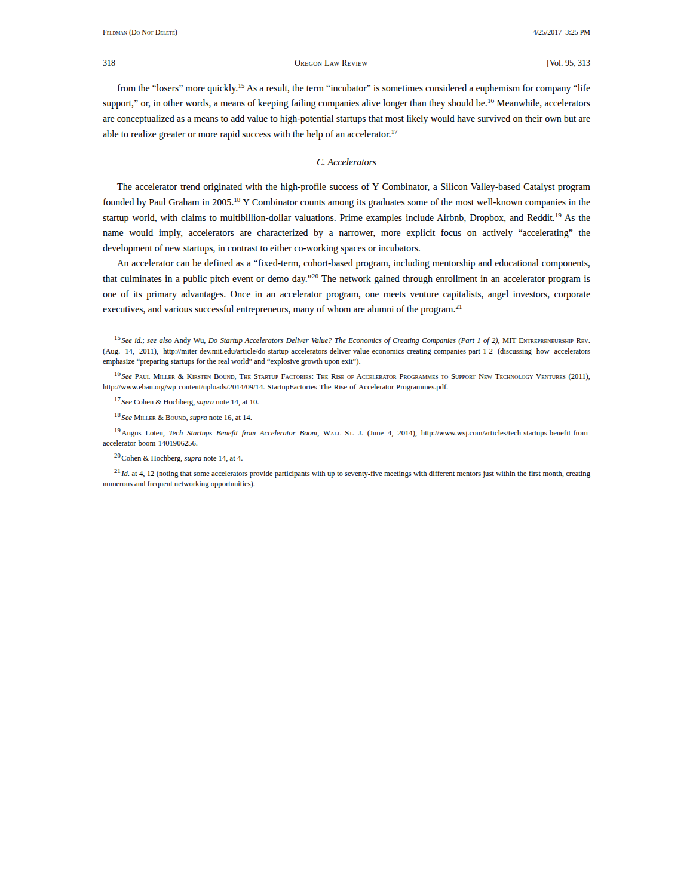Feldman (Do Not Delete) 4/25/2017 3:25 PM
318 Oregon Law Review [Vol. 95, 313
from the “losers” more quickly.15 As a result, the term “incubator” is sometimes considered a euphemism for company “life support,” or, in other words, a means of keeping failing companies alive longer than they should be.16 Meanwhile, accelerators are conceptualized as a means to add value to high-potential startups that most likely would have survived on their own but are able to realize greater or more rapid success with the help of an accelerator.17
C. Accelerators
The accelerator trend originated with the high-profile success of Y Combinator, a Silicon Valley-based Catalyst program founded by Paul Graham in 2005.18 Y Combinator counts among its graduates some of the most well-known companies in the startup world, with claims to multibillion-dollar valuations. Prime examples include Airbnb, Dropbox, and Reddit.19 As the name would imply, accelerators are characterized by a narrower, more explicit focus on actively “accelerating” the development of new startups, in contrast to either co-working spaces or incubators.
An accelerator can be defined as a “fixed-term, cohort-based program, including mentorship and educational components, that culminates in a public pitch event or demo day.”20 The network gained through enrollment in an accelerator program is one of its primary advantages. Once in an accelerator program, one meets venture capitalists, angel investors, corporate executives, and various successful entrepreneurs, many of whom are alumni of the program.21
15 See id.; see also Andy Wu, Do Startup Accelerators Deliver Value? The Economics of Creating Companies (Part 1 of 2), MIT Entrepreneurship Rev. (Aug. 14, 2011), http://miter-dev.mit.edu/article/do-startup-accelerators-deliver-value-economics-creating-companies-part-1-2 (discussing how accelerators emphasize “preparing startups for the real world” and “explosive growth upon exit”).
16 See Paul Miller & Kirsten Bound, The Startup Factories: The Rise of Accelerator Programmes to Support New Technology Ventures (2011), http://www.eban.org/wp-content/uploads/2014/09/14.-StartupFactories-The-Rise-of-Accelerator-Programmes.pdf.
17 See Cohen & Hochberg, supra note 14, at 10.
18 See Miller & Bound, supra note 16, at 14.
19 Angus Loten, Tech Startups Benefit from Accelerator Boom, Wall St. J. (June 4, 2014), http://www.wsj.com/articles/tech-startups-benefit-from-accelerator-boom-1401906256.
20 Cohen & Hochberg, supra note 14, at 4.
21 Id. at 4, 12 (noting that some accelerators provide participants with up to seventy-five meetings with different mentors just within the first month, creating numerous and frequent networking opportunities).